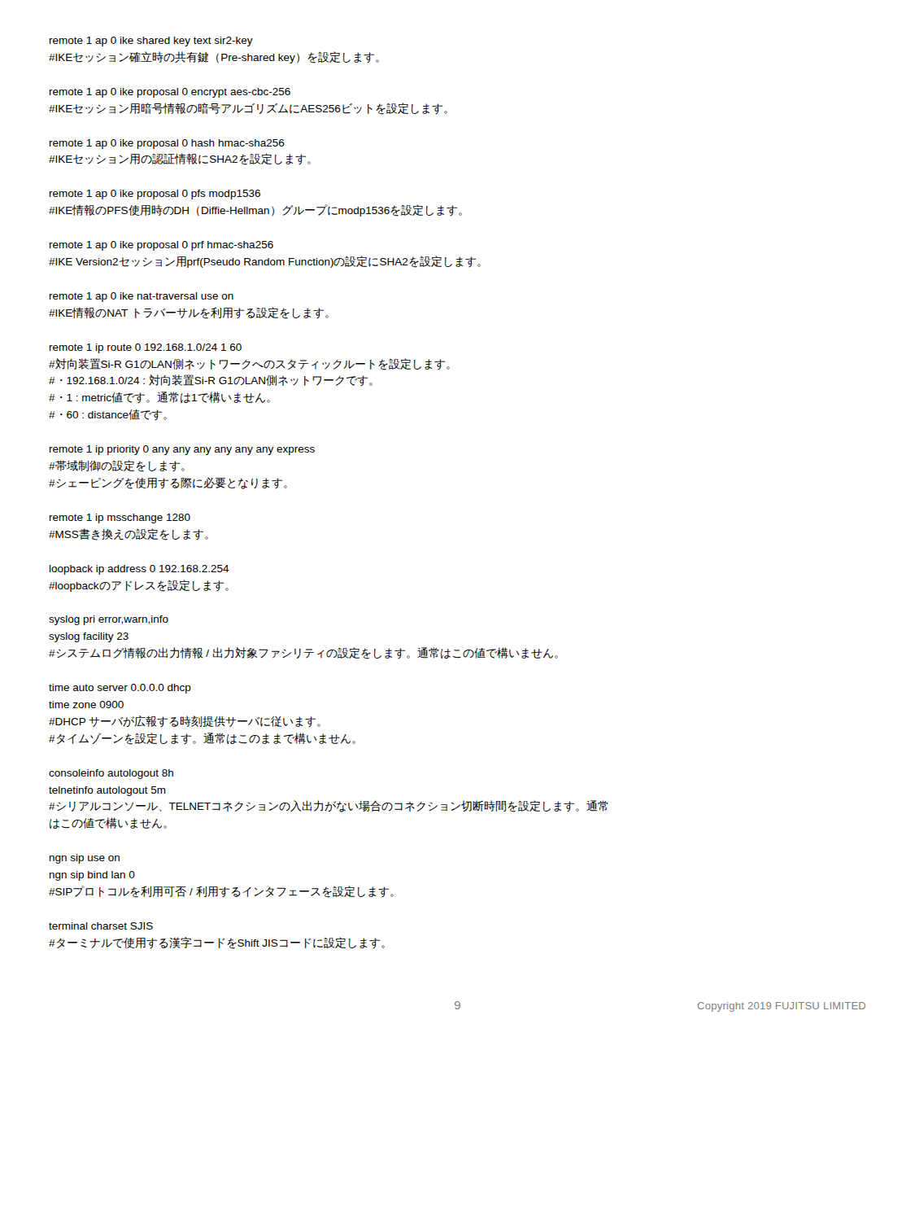remote 1 ap 0 ike shared key text sir2-key #IKEセッション確立時の共有鍵（Pre-shared key）を設定します。 remote 1 ap 0 ike proposal 0 encrypt aes-cbc-256 #IKEセッション用暗号情報の暗号アルゴリズムにAES256ビットを設定します。 remote 1 ap 0 ike proposal 0 hash hmac-sha256 #IKEセッション用の認証情報にSHA2を設定します。 remote 1 ap 0 ike proposal 0 pfs modp1536 #IKE情報のPFS使用時のDH（Diffie-Hellman）グループにmodp1536を設定します。 remote 1 ap 0 ike proposal 0 prf hmac-sha256 #IKE Version2セッション用prf(Pseudo Random Function)の設定にSHA2を設定します。 remote 1 ap 0 ike nat-traversal use on #IKE情報のNAT トラバーサルを利用する設定をします。 remote 1 ip route 0 192.168.1.0/24 1 60 #対向装置Si-R G1のLAN側ネットワークへのスタティックルートを設定します。 #・192.168.1.0/24 : 対向装置Si-R G1のLAN側ネットワークです。 #・1 : metric値です。通常は1で構いません。 #・60 : distance値です。 remote 1 ip priority 0 any any any any any any express #帯域制御の設定をします。 #シェーピングを使用する際に必要となります。 remote 1 ip msschange 1280 #MSS書き換えの設定をします。 loopback ip address 0 192.168.2.254 #loopbackのアドレスを設定します。 syslog pri error,warn,info syslog facility 23 #システムログ情報の出力情報 / 出力対象ファシリティの設定をします。通常はこの値で構いません。 time auto server 0.0.0.0 dhcp time zone 0900 #DHCP サーバが広報する時刻提供サーバに従います。 #タイムゾーンを設定します。通常はこのままで構いません。 consoleinfo autologout 8h telnetinfo autologout 5m #シリアルコンソール、TELNETコネクションの入出力がない場合のコネクション切断時間を設定します。通常 はこの値で構いません。 ngn sip use on ngn sip bind lan 0 #SIPプロトコルを利用可否 / 利用するインタフェースを設定します。 terminal charset SJIS #ターミナルで使用する漢字コードをShift JISコードに設定します。
9 Copyright 2019 FUJITSU LIMITED